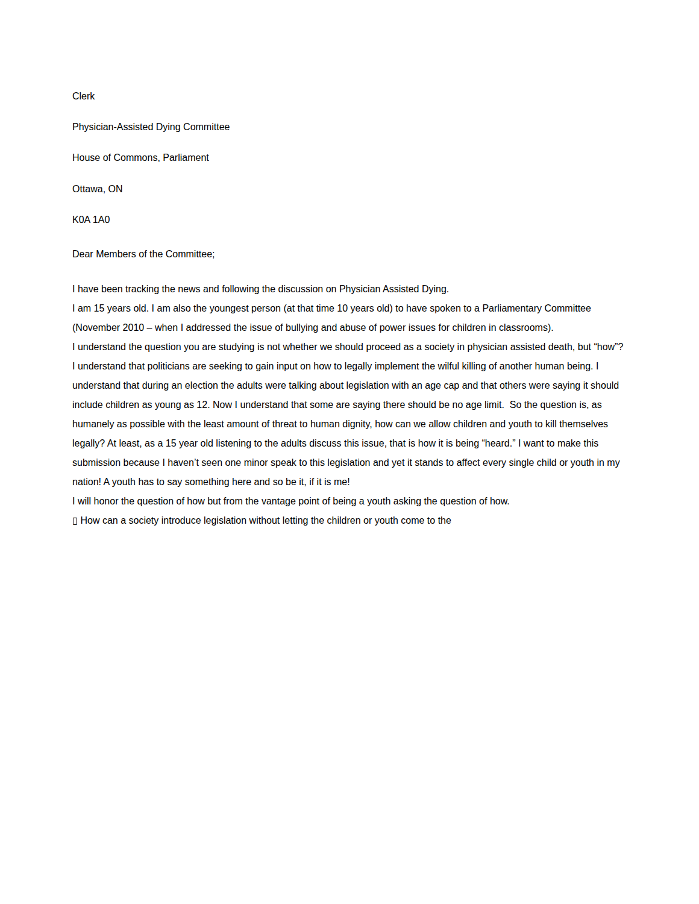Clerk
Physician-Assisted Dying Committee
House of Commons, Parliament
Ottawa, ON
K0A 1A0
Dear Members of the Committee;
I have been tracking the news and following the discussion on Physician Assisted Dying.
I am 15 years old. I am also the youngest person (at that time 10 years old) to have spoken to a Parliamentary Committee (November 2010 – when I addressed the issue of bullying and abuse of power issues for children in classrooms).
I understand the question you are studying is not whether we should proceed as a society in physician assisted death, but “how”? I understand that politicians are seeking to gain input on how to legally implement the wilful killing of another human being. I understand that during an election the adults were talking about legislation with an age cap and that others were saying it should include children as young as 12. Now I understand that some are saying there should be no age limit. So the question is, as humanely as possible with the least amount of threat to human dignity, how can we allow children and youth to kill themselves legally? At least, as a 15 year old listening to the adults discuss this issue, that is how it is being “heard.” I want to make this submission because I haven’t seen one minor speak to this legislation and yet it stands to affect every single child or youth in my nation! A youth has to say something here and so be it, if it is me!
I will honor the question of how but from the vantage point of being a youth asking the question of how.
▯ How can a society introduce legislation without letting the children or youth come to the